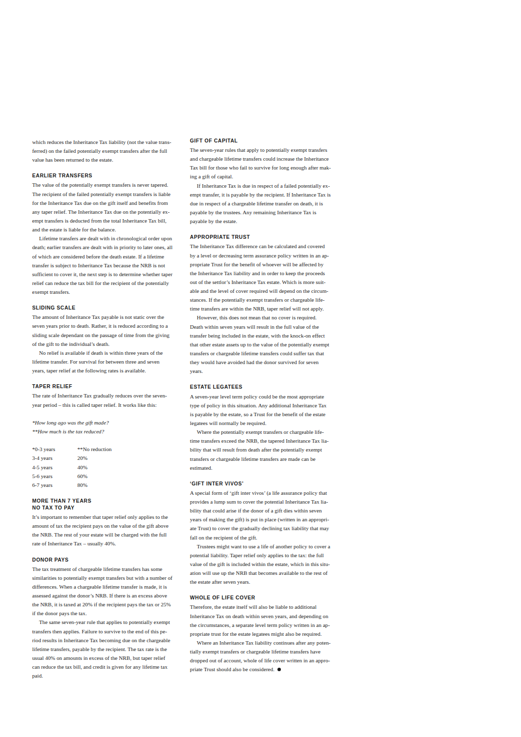which reduces the Inheritance Tax liability (not the value transferred) on the failed potentially exempt transfers after the full value has been returned to the estate.
Earlier transfers
The value of the potentially exempt transfers is never tapered. The recipient of the failed potentially exempt transfers is liable for the Inheritance Tax due on the gift itself and benefits from any taper relief. The Inheritance Tax due on the potentially exempt transfers is deducted from the total Inheritance Tax bill, and the estate is liable for the balance.
Lifetime transfers are dealt with in chronological order upon death; earlier transfers are dealt with in priority to later ones, all of which are considered before the death estate. If a lifetime transfer is subject to Inheritance Tax because the NRB is not sufficient to cover it, the next step is to determine whether taper relief can reduce the tax bill for the recipient of the potentially exempt transfers.
Sliding scale
The amount of Inheritance Tax payable is not static over the seven years prior to death. Rather, it is reduced according to a sliding scale dependant on the passage of time from the giving of the gift to the individual’s death.
No relief is available if death is within three years of the lifetime transfer. For survival for between three and seven years, taper relief at the following rates is available.
Taper relief
The rate of Inheritance Tax gradually reduces over the seven-year period – this is called taper relief. It works like this:
*How long ago was the gift made?
**How much is the tax reduced?
*0-3 years**No reduction
3-4 years 20%
4-5 years 40%
5-6 years 60%
6-7 years 80%
More than 7 years
no tax to pay
It’s important to remember that taper relief only applies to the amount of tax the recipient pays on the value of the gift above the NRB. The rest of your estate will be charged with the full rate of Inheritance Tax – usually 40%.
Donor pays
The tax treatment of chargeable lifetime transfers has some similarities to potentially exempt transfers but with a number of differences. When a chargeable lifetime transfer is made, it is assessed against the donor’s NRB. If there is an excess above the NRB, it is taxed at 20% if the recipient pays the tax or 25% if the donor pays the tax.
The same seven-year rule that applies to potentially exempt transfers then applies. Failure to survive to the end of this period results in Inheritance Tax becoming due on the chargeable lifetime transfers, payable by the recipient. The tax rate is the usual 40% on amounts in excess of the NRB, but taper relief can reduce the tax bill, and credit is given for any lifetime tax paid.
Gift of capital
The seven-year rules that apply to potentially exempt transfers and chargeable lifetime transfers could increase the Inheritance Tax bill for those who fail to survive for long enough after making a gift of capital.
If Inheritance Tax is due in respect of a failed potentially exempt transfer, it is payable by the recipient. If Inheritance Tax is due in respect of a chargeable lifetime transfer on death, it is payable by the trustees. Any remaining Inheritance Tax is payable by the estate.
Appropriate Trust
The Inheritance Tax difference can be calculated and covered by a level or decreasing term assurance policy written in an appropriate Trust for the benefit of whoever will be affected by the Inheritance Tax liability and in order to keep the proceeds out of the settlor’s Inheritance Tax estate. Which is more suitable and the level of cover required will depend on the circumstances. If the potentially exempt transfers or chargeable lifetime transfers are within the NRB, taper relief will not apply.
However, this does not mean that no cover is required. Death within seven years will result in the full value of the transfer being included in the estate, with the knock-on effect that other estate assets up to the value of the potentially exempt transfers or chargeable lifetime transfers could suffer tax that they would have avoided had the donor survived for seven years.
Estate legatees
A seven-year level term policy could be the most appropriate type of policy in this situation. Any additional Inheritance Tax is payable by the estate, so a Trust for the benefit of the estate legatees will normally be required.
Where the potentially exempt transfers or chargeable lifetime transfers exceed the NRB, the tapered Inheritance Tax liability that will result from death after the potentially exempt transfers or chargeable lifetime transfers are made can be estimated.
‘Gift inter vivos’
A special form of ‘gift inter vivos’ (a life assurance policy that provides a lump sum to cover the potential Inheritance Tax liability that could arise if the donor of a gift dies within seven years of making the gift) is put in place (written in an appropriate Trust) to cover the gradually declining tax liability that may fall on the recipient of the gift.
Trustees might want to use a life of another policy to cover a potential liability. Taper relief only applies to the tax: the full value of the gift is included within the estate, which in this situation will use up the NRB that becomes available to the rest of the estate after seven years.
Whole of life cover
Therefore, the estate itself will also be liable to additional Inheritance Tax on death within seven years, and depending on the circumstances, a separate level term policy written in an appropriate trust for the estate legatees might also be required.
Where an Inheritance Tax liability continues after any potentially exempt transfers or chargeable lifetime transfers have dropped out of account, whole of life cover written in an appropriate Trust should also be considered.